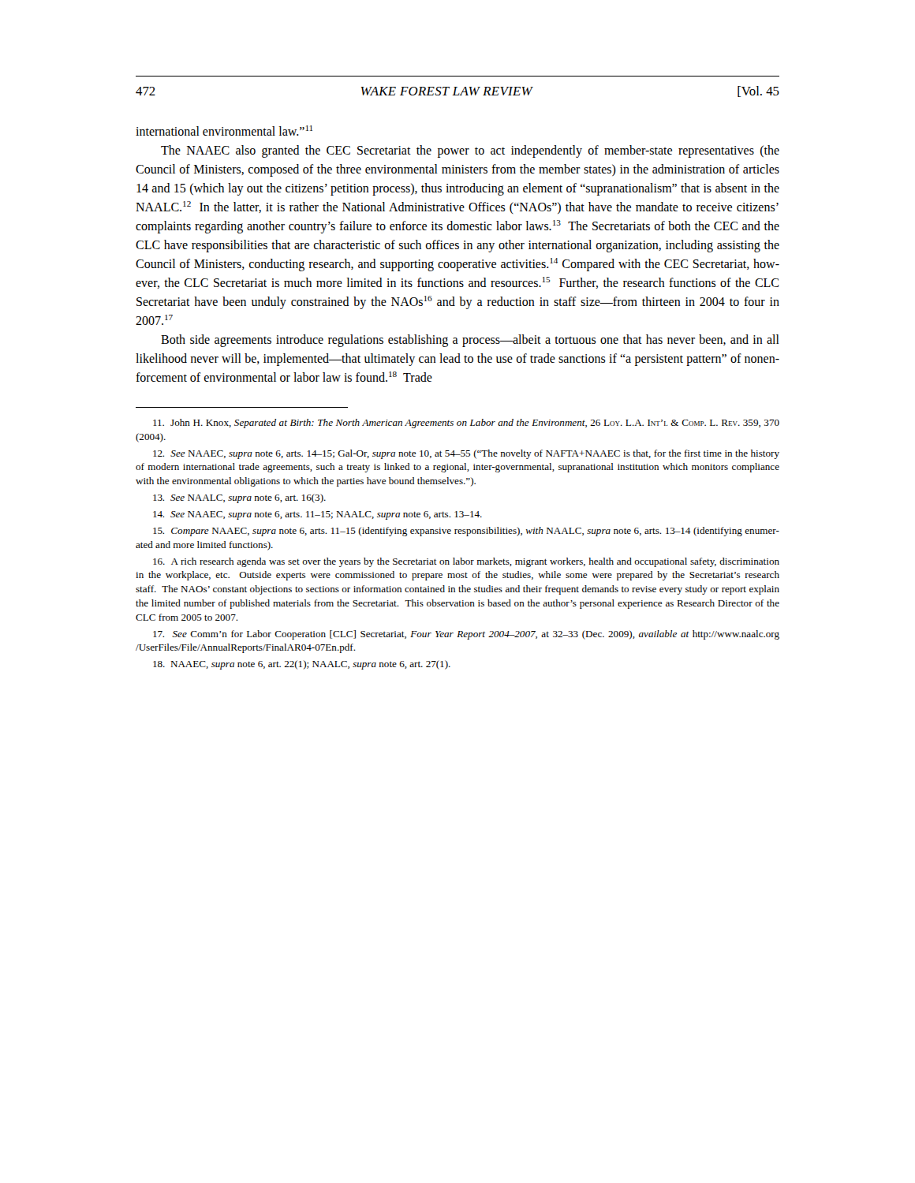472 WAKE FOREST LAW REVIEW [Vol. 45
international environmental law.”11
The NAAEC also granted the CEC Secretariat the power to act independently of member-state representatives (the Council of Ministers, composed of the three environmental ministers from the member states) in the administration of articles 14 and 15 (which lay out the citizens’ petition process), thus introducing an element of “supranationalism” that is absent in the NAALC.12 In the latter, it is rather the National Administrative Offices (“NAOs”) that have the mandate to receive citizens’ complaints regarding another country’s failure to enforce its domestic labor laws.13 The Secretariats of both the CEC and the CLC have responsibilities that are characteristic of such offices in any other international organization, including assisting the Council of Ministers, conducting research, and supporting cooperative activities.14 Compared with the CEC Secretariat, however, the CLC Secretariat is much more limited in its functions and resources.15 Further, the research functions of the CLC Secretariat have been unduly constrained by the NAOs16 and by a reduction in staff size—from thirteen in 2004 to four in 2007.17
Both side agreements introduce regulations establishing a process—albeit a tortuous one that has never been, and in all likelihood never will be, implemented—that ultimately can lead to the use of trade sanctions if “a persistent pattern” of nonenforcement of environmental or labor law is found.18 Trade
11. John H. Knox, Separated at Birth: The North American Agreements on Labor and the Environment, 26 Loy. L.A. Int’l & Comp. L. Rev. 359, 370 (2004).
12. See NAAEC, supra note 6, arts. 14–15; Gal-Or, supra note 10, at 54–55 (“The novelty of NAFTA+NAAEC is that, for the first time in the history of modern international trade agreements, such a treaty is linked to a regional, inter-governmental, supranational institution which monitors compliance with the environmental obligations to which the parties have bound themselves.”).
13. See NAALC, supra note 6, art. 16(3).
14. See NAAEC, supra note 6, arts. 11–15; NAALC, supra note 6, arts. 13–14.
15. Compare NAAEC, supra note 6, arts. 11–15 (identifying expansive responsibilities), with NAALC, supra note 6, arts. 13–14 (identifying enumerated and more limited functions).
16. A rich research agenda was set over the years by the Secretariat on labor markets, migrant workers, health and occupational safety, discrimination in the workplace, etc. Outside experts were commissioned to prepare most of the studies, while some were prepared by the Secretariat’s research staff. The NAOs’ constant objections to sections or information contained in the studies and their frequent demands to revise every study or report explain the limited number of published materials from the Secretariat. This observation is based on the author’s personal experience as Research Director of the CLC from 2005 to 2007.
17. See Comm’n for Labor Cooperation [CLC] Secretariat, Four Year Report 2004–2007, at 32–33 (Dec. 2009), available at http://www.naalc.org /UserFiles/File/AnnualReports/FinalAR04-07En.pdf.
18. NAAEC, supra note 6, art. 22(1); NAALC, supra note 6, art. 27(1).